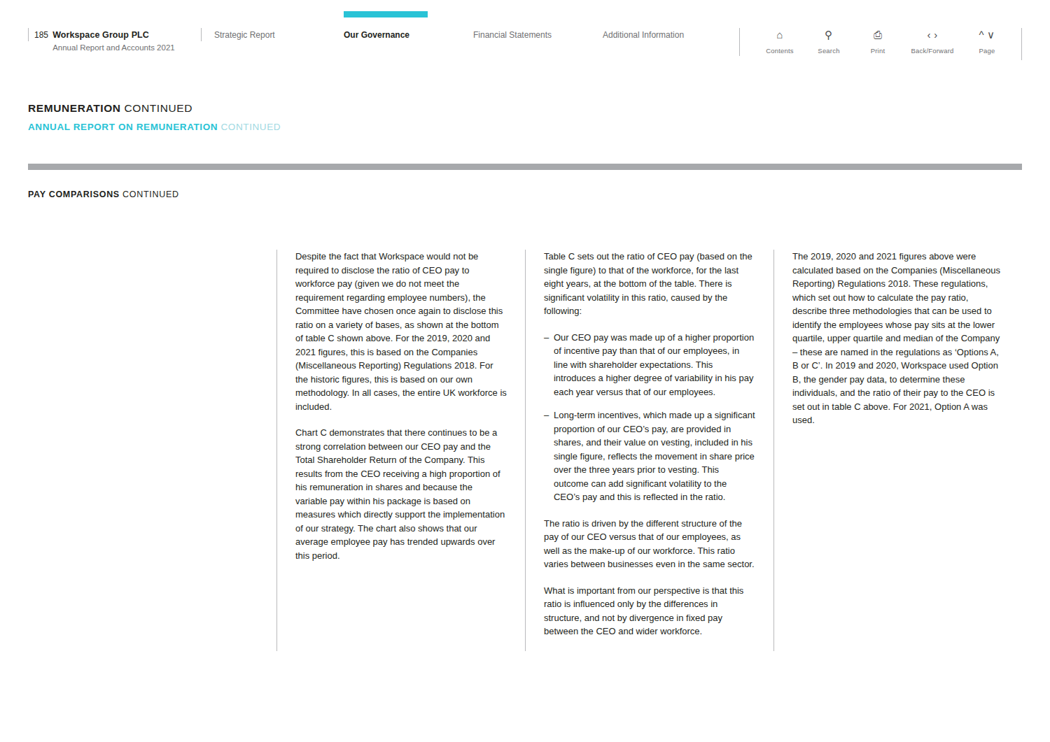185
Workspace Group PLC
Annual Report and Accounts 2021
Strategic Report Our Governance Financial Statements Additional Information
⌂Contents
⚲Search
⎙Print
‹ ›Back/Forward
^ ∨Page
REMUNERATION CONTINUED
ANNUAL REPORT ON REMUNERATION CONTINUED
PAY COMPARISONS CONTINUED
Despite the fact that Workspace would not be required to disclose the ratio of CEO pay to workforce pay (given we do not meet the requirement regarding employee numbers), the Committee have chosen once again to disclose this ratio on a variety of bases, as shown at the bottom of table C shown above. For the 2019, 2020 and 2021 figures, this is based on the Companies (Miscellaneous Reporting) Regulations 2018. For the historic figures, this is based on our own methodology. In all cases, the entire UK workforce is included.
Chart C demonstrates that there continues to be a strong correlation between our CEO pay and the Total Shareholder Return of the Company. This results from the CEO receiving a high proportion of his remuneration in shares and because the variable pay within his package is based on measures which directly support the implementation of our strategy. The chart also shows that our average employee pay has trended upwards over this period.
Table C sets out the ratio of CEO pay (based on the single figure) to that of the workforce, for the last eight years, at the bottom of the table. There is significant volatility in this ratio, caused by the following:
Our CEO pay was made up of a higher proportion of incentive pay than that of our employees, in line with shareholder expectations. This introduces a higher degree of variability in his pay each year versus that of our employees.
Long-term incentives, which made up a significant proportion of our CEO’s pay, are provided in shares, and their value on vesting, included in his single figure, reflects the movement in share price over the three years prior to vesting. This outcome can add significant volatility to the CEO’s pay and this is reflected in the ratio.
The ratio is driven by the different structure of the pay of our CEO versus that of our employees, as well as the make-up of our workforce. This ratio varies between businesses even in the same sector.
What is important from our perspective is that this ratio is influenced only by the differences in structure, and not by divergence in fixed pay between the CEO and wider workforce.
The 2019, 2020 and 2021 figures above were calculated based on the Companies (Miscellaneous Reporting) Regulations 2018. These regulations, which set out how to calculate the pay ratio, describe three methodologies that can be used to identify the employees whose pay sits at the lower quartile, upper quartile and median of the Company – these are named in the regulations as ‘Options A, B or C’. In 2019 and 2020, Workspace used Option B, the gender pay data, to determine these individuals, and the ratio of their pay to the CEO is set out in table C above. For 2021, Option A was used.